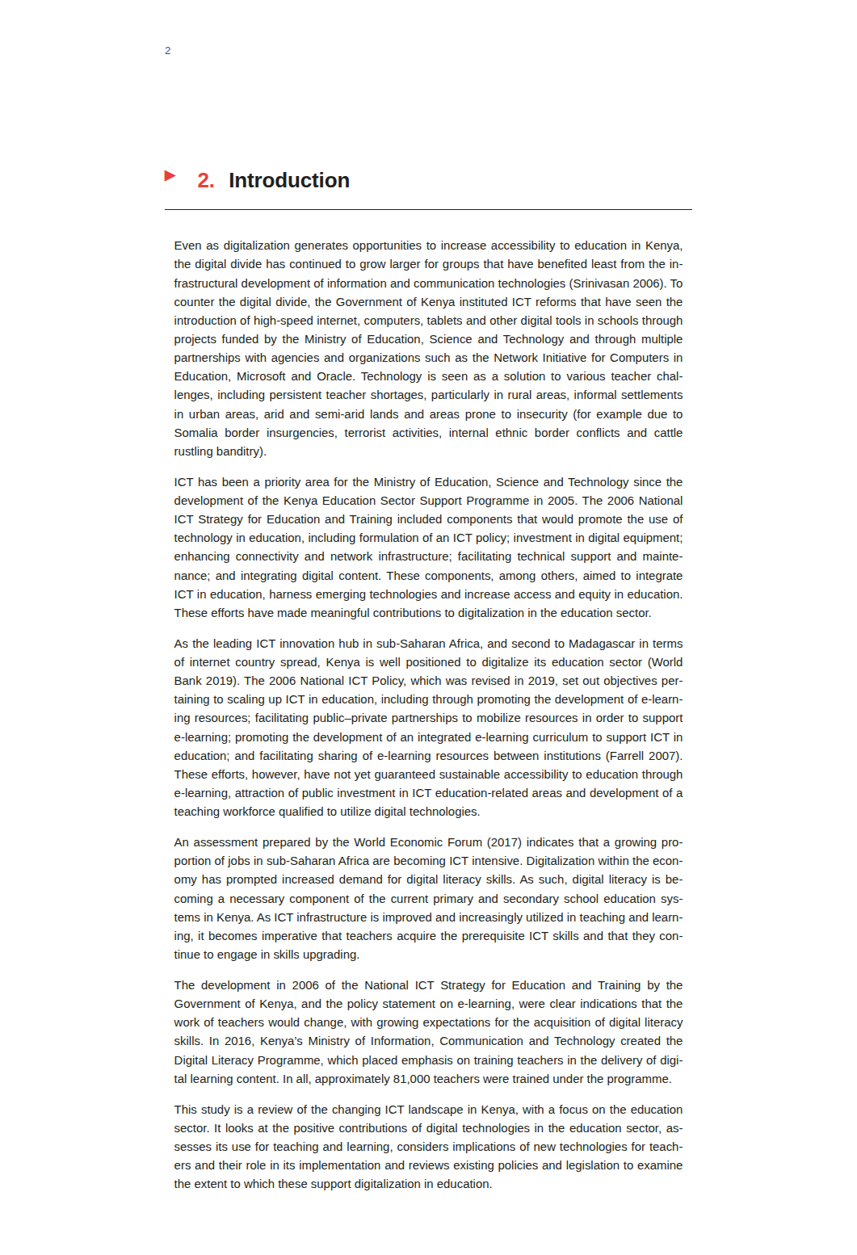2
▶2. Introduction
Even as digitalization generates opportunities to increase accessibility to education in Kenya, the digital divide has continued to grow larger for groups that have benefited least from the infrastructural development of information and communication technologies (Srinivasan 2006). To counter the digital divide, the Government of Kenya instituted ICT reforms that have seen the introduction of high-speed internet, computers, tablets and other digital tools in schools through projects funded by the Ministry of Education, Science and Technology and through multiple partnerships with agencies and organizations such as the Network Initiative for Computers in Education, Microsoft and Oracle. Technology is seen as a solution to various teacher challenges, including persistent teacher shortages, particularly in rural areas, informal settlements in urban areas, arid and semi-arid lands and areas prone to insecurity (for example due to Somalia border insurgencies, terrorist activities, internal ethnic border conflicts and cattle rustling banditry).
ICT has been a priority area for the Ministry of Education, Science and Technology since the development of the Kenya Education Sector Support Programme in 2005. The 2006 National ICT Strategy for Education and Training included components that would promote the use of technology in education, including formulation of an ICT policy; investment in digital equipment; enhancing connectivity and network infrastructure; facilitating technical support and maintenance; and integrating digital content. These components, among others, aimed to integrate ICT in education, harness emerging technologies and increase access and equity in education. These efforts have made meaningful contributions to digitalization in the education sector.
As the leading ICT innovation hub in sub-Saharan Africa, and second to Madagascar in terms of internet country spread, Kenya is well positioned to digitalize its education sector (World Bank 2019). The 2006 National ICT Policy, which was revised in 2019, set out objectives pertaining to scaling up ICT in education, including through promoting the development of e-learning resources; facilitating public–private partnerships to mobilize resources in order to support e-learning; promoting the development of an integrated e-learning curriculum to support ICT in education; and facilitating sharing of e-learning resources between institutions (Farrell 2007). These efforts, however, have not yet guaranteed sustainable accessibility to education through e-learning, attraction of public investment in ICT education-related areas and development of a teaching workforce qualified to utilize digital technologies.
An assessment prepared by the World Economic Forum (2017) indicates that a growing proportion of jobs in sub-Saharan Africa are becoming ICT intensive. Digitalization within the economy has prompted increased demand for digital literacy skills. As such, digital literacy is becoming a necessary component of the current primary and secondary school education systems in Kenya. As ICT infrastructure is improved and increasingly utilized in teaching and learning, it becomes imperative that teachers acquire the prerequisite ICT skills and that they continue to engage in skills upgrading.
The development in 2006 of the National ICT Strategy for Education and Training by the Government of Kenya, and the policy statement on e-learning, were clear indications that the work of teachers would change, with growing expectations for the acquisition of digital literacy skills. In 2016, Kenya’s Ministry of Information, Communication and Technology created the Digital Literacy Programme, which placed emphasis on training teachers in the delivery of digital learning content. In all, approximately 81,000 teachers were trained under the programme.
This study is a review of the changing ICT landscape in Kenya, with a focus on the education sector. It looks at the positive contributions of digital technologies in the education sector, assesses its use for teaching and learning, considers implications of new technologies for teachers and their role in its implementation and reviews existing policies and legislation to examine the extent to which these support digitalization in education.